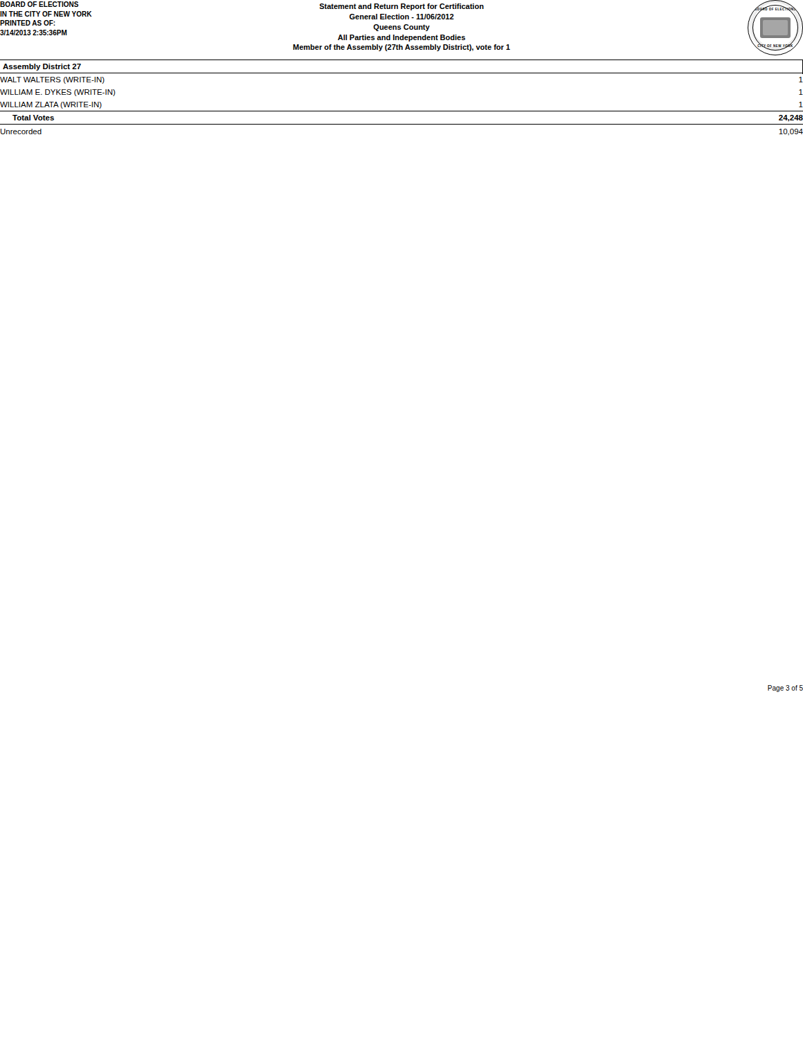BOARD OF ELECTIONS
IN THE CITY OF NEW YORK
PRINTED AS OF:
3/14/2013 2:35:36PM
Statement and Return Report for Certification
General Election - 11/06/2012
Queens County
All Parties and Independent Bodies
Member of the Assembly (27th Assembly District), vote for 1
BOARD OF ELECTIONS
CITY OF NEW YORK
Assembly District 27
| WALT WALTERS (WRITE-IN) | 1 |
| WILLIAM E. DYKES (WRITE-IN) | 1 |
| WILLIAM ZLATA (WRITE-IN) | 1 |
| Total Votes | 24,248 |
| Unrecorded | 10,094 |
Page 3 of 5